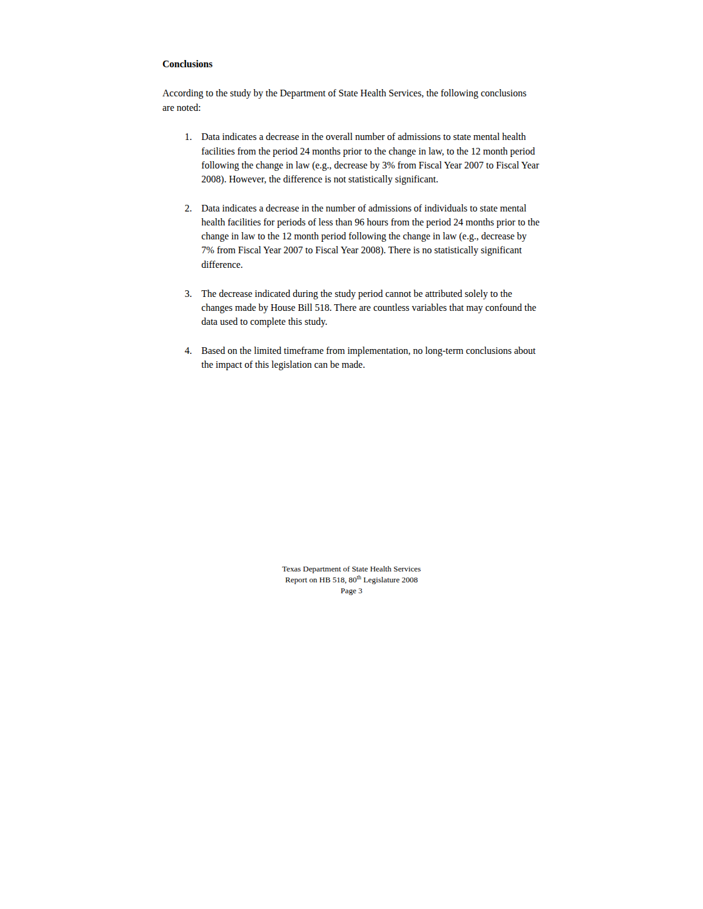Conclusions
According to the study by the Department of State Health Services, the following conclusions are noted:
Data indicates a decrease in the overall number of admissions to state mental health facilities from the period 24 months prior to the change in law, to the 12 month period following the change in law (e.g., decrease by 3% from Fiscal Year 2007 to Fiscal Year 2008). However, the difference is not statistically significant.
Data indicates a decrease in the number of admissions of individuals to state mental health facilities for periods of less than 96 hours from the period 24 months prior to the change in law to the 12 month period following the change in law (e.g., decrease by 7% from Fiscal Year 2007 to Fiscal Year 2008). There is no statistically significant difference.
The decrease indicated during the study period cannot be attributed solely to the changes made by House Bill 518. There are countless variables that may confound the data used to complete this study.
Based on the limited timeframe from implementation, no long-term conclusions about the impact of this legislation can be made.
Texas Department of State Health Services Report on HB 518, 80th Legislature 2008 Page 3